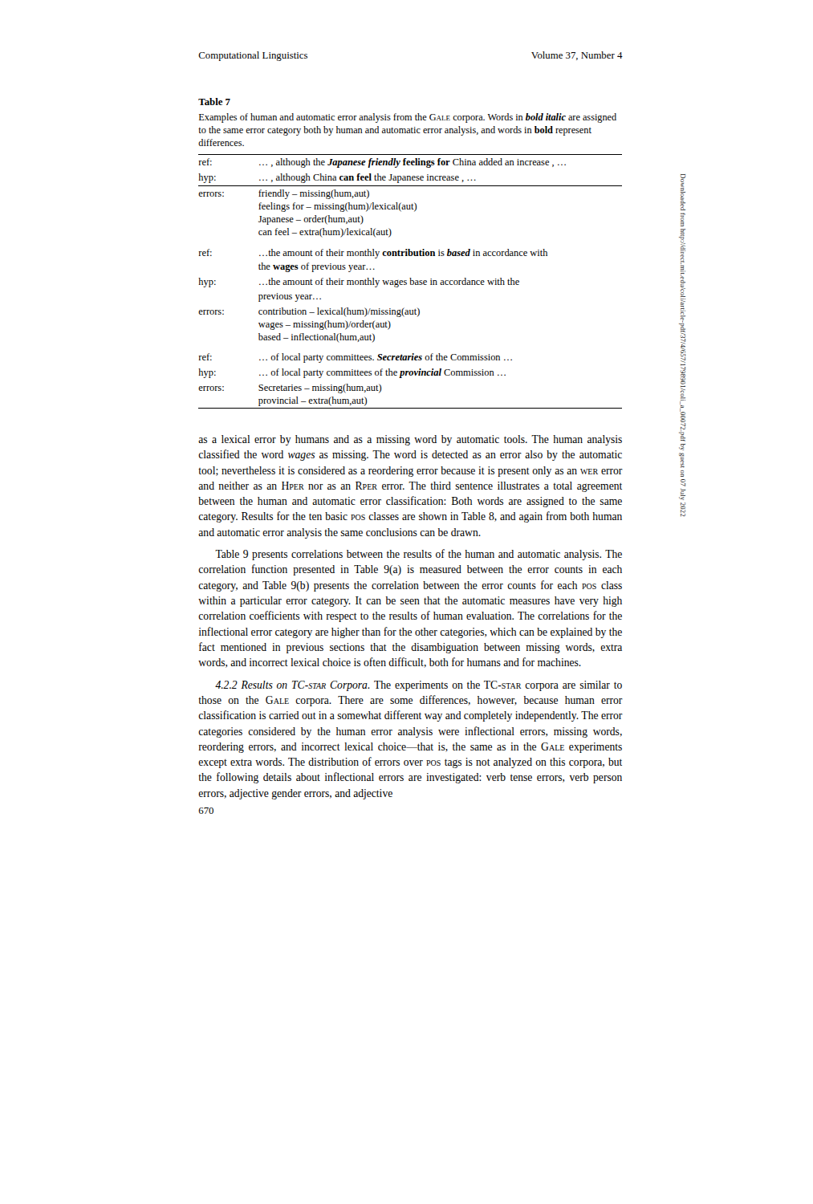Computational Linguistics
Volume 37, Number 4
Table 7
Examples of human and automatic error analysis from the Gale corpora. Words in bold italic are assigned to the same error category both by human and automatic error analysis, and words in bold represent differences.
| ref: | … , although the Japanese friendly feelings for China added an increase , … |
| hyp: | … , although China can feel the Japanese increase , … |
| errors: | friendly – missing(hum,aut) feelings for – missing(hum)/lexical(aut) Japanese – order(hum,aut) can feel – extra(hum)/lexical(aut) |
| ref: | …the amount of their monthly contribution is based in accordance with the wages of previous year… |
| hyp: | …the amount of their monthly wages base in accordance with the previous year… |
| errors: | contribution – lexical(hum)/missing(aut) wages – missing(hum)/order(aut) based – inflectional(hum,aut) |
| ref: | … of local party committees. Secretaries of the Commission … |
| hyp: | … of local party committees of the provincial Commission … |
| errors: | Secretaries – missing(hum,aut) provincial – extra(hum,aut) |
as a lexical error by humans and as a missing word by automatic tools. The human analysis classified the word wages as missing. The word is detected as an error also by the automatic tool; nevertheless it is considered as a reordering error because it is present only as an wer error and neither as an Hper nor as an Rper error. The third sentence illustrates a total agreement between the human and automatic error classification: Both words are assigned to the same category. Results for the ten basic pos classes are shown in Table 8, and again from both human and automatic error analysis the same conclusions can be drawn.
Table 9 presents correlations between the results of the human and automatic analysis. The correlation function presented in Table 9(a) is measured between the error counts in each category, and Table 9(b) presents the correlation between the error counts for each pos class within a particular error category. It can be seen that the automatic measures have very high correlation coefficients with respect to the results of human evaluation. The correlations for the inflectional error category are higher than for the other categories, which can be explained by the fact mentioned in previous sections that the disambiguation between missing words, extra words, and incorrect lexical choice is often difficult, both for humans and for machines.
4.2.2 Results on TC-star Corpora. The experiments on the TC-star corpora are similar to those on the Gale corpora. There are some differences, however, because human error classification is carried out in a somewhat different way and completely independently. The error categories considered by the human error analysis were inflectional errors, missing words, reordering errors, and incorrect lexical choice—that is, the same as in the Gale experiments except extra words. The distribution of errors over pos tags is not analyzed on this corpora, but the following details about inflectional errors are investigated: verb tense errors, verb person errors, adjective gender errors, and adjective
670
Downloaded from http://direct.mit.edu/coli/article-pdf/37/4/657/1798901/coli_a_00072.pdf by guest on 07 July 2022